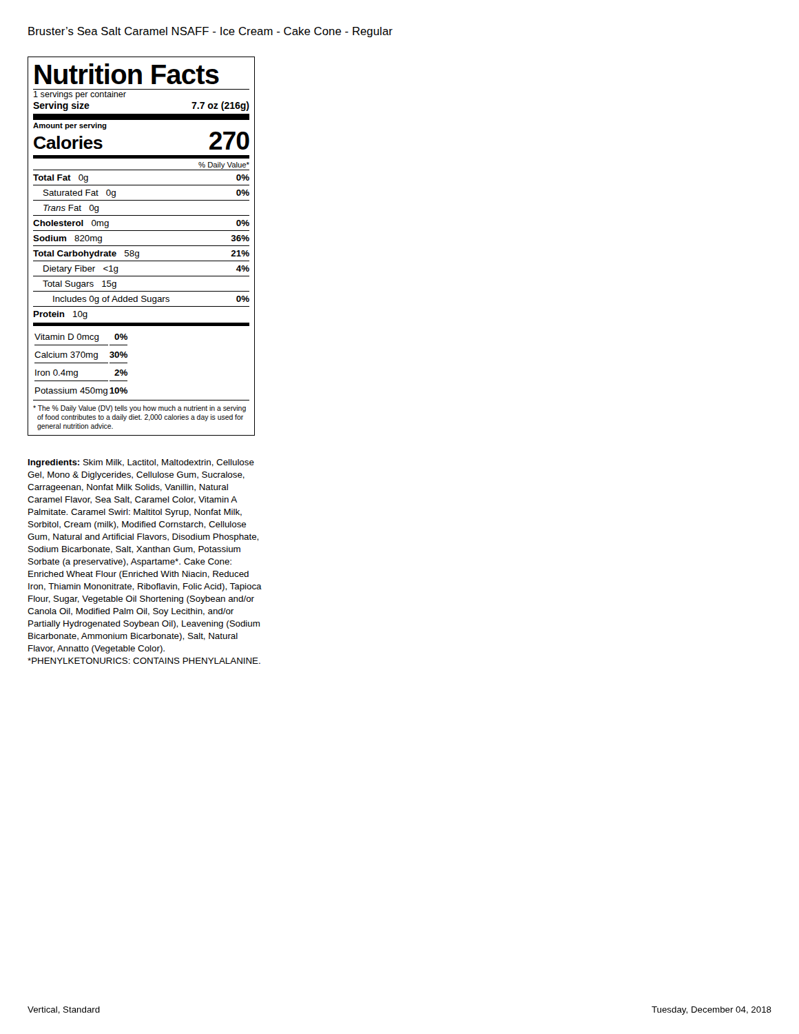Bruster’s Sea Salt Caramel NSAFF - Ice Cream - Cake Cone - Regular
Nutrition Facts
1 servings per container
Serving size 7.7 oz (216g)
Amount per serving
Calories 270
% Daily Value*
| Total Fat 0g | 0% |
| Saturated Fat 0g | 0% |
| Trans Fat 0g | |
| Cholesterol 0mg | 0% |
| Sodium 820mg | 36% |
| Total Carbohydrate 58g | 21% |
| Dietary Fiber <1g | 4% |
| Total Sugars 15g | |
| Includes 0g of Added Sugars | 0% |
| Protein 10g | |
| Vitamin D 0mcg | 0% |
| Calcium 370mg | 30% |
| Iron 0.4mg | 2% |
| Potassium 450mg | 10% |
* The % Daily Value (DV) tells you how much a nutrient in a serving of food contributes to a daily diet. 2,000 calories a day is used for general nutrition advice.
Ingredients: Skim Milk, Lactitol, Maltodextrin, Cellulose Gel, Mono & Diglycerides, Cellulose Gum, Sucralose, Carrageenan, Nonfat Milk Solids, Vanillin, Natural Caramel Flavor, Sea Salt, Caramel Color, Vitamin A Palmitate. Caramel Swirl: Maltitol Syrup, Nonfat Milk, Sorbitol, Cream (milk), Modified Cornstarch, Cellulose Gum, Natural and Artificial Flavors, Disodium Phosphate, Sodium Bicarbonate, Salt, Xanthan Gum, Potassium Sorbate (a preservative), Aspartame*. Cake Cone: Enriched Wheat Flour (Enriched With Niacin, Reduced Iron, Thiamin Mononitrate, Riboflavin, Folic Acid), Tapioca Flour, Sugar, Vegetable Oil Shortening (Soybean and/or Canola Oil, Modified Palm Oil, Soy Lecithin, and/or Partially Hydrogenated Soybean Oil), Leavening (Sodium Bicarbonate, Ammonium Bicarbonate), Salt, Natural Flavor, Annatto (Vegetable Color). *PHENYLKETONURICS: CONTAINS PHENYLALANINE.
Vertical, Standard Tuesday, December 04, 2018